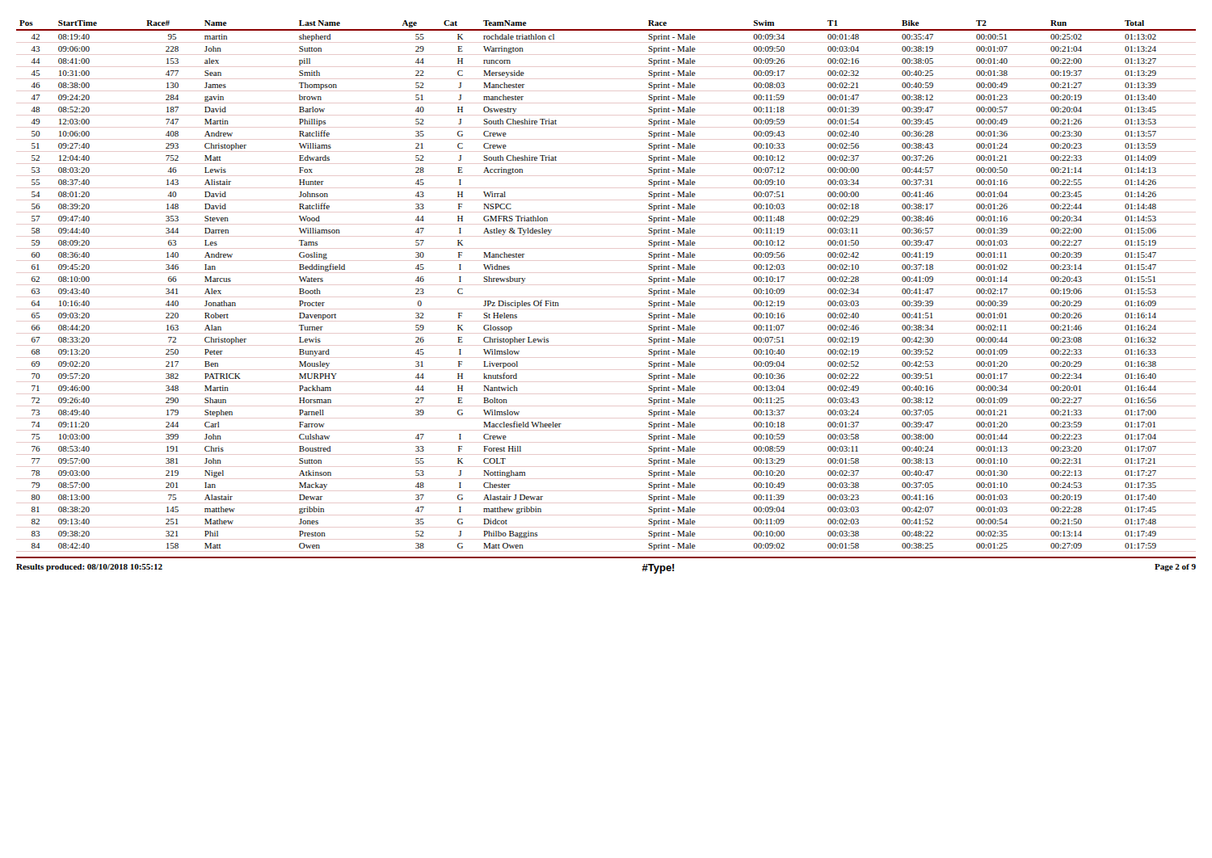| Pos | StartTime | Race# | Name | Last Name | Age | Cat | TeamName | Race | Swim | T1 | Bike | T2 | Run | Total |
| --- | --- | --- | --- | --- | --- | --- | --- | --- | --- | --- | --- | --- | --- | --- |
| 42 | 08:19:40 | 95 | martin | shepherd | 55 | K | rochdale triathlon cl | Sprint - Male | 00:09:34 | 00:01:48 | 00:35:47 | 00:00:51 | 00:25:02 | 01:13:02 |
| 43 | 09:06:00 | 228 | John | Sutton | 29 | E | Warrington | Sprint - Male | 00:09:50 | 00:03:04 | 00:38:19 | 00:01:07 | 00:21:04 | 01:13:24 |
| 44 | 08:41:00 | 153 | alex | pill | 44 | H | runcorn | Sprint - Male | 00:09:26 | 00:02:16 | 00:38:05 | 00:01:40 | 00:22:00 | 01:13:27 |
| 45 | 10:31:00 | 477 | Sean | Smith | 22 | C | Merseyside | Sprint - Male | 00:09:17 | 00:02:32 | 00:40:25 | 00:01:38 | 00:19:37 | 01:13:29 |
| 46 | 08:38:00 | 130 | James | Thompson | 52 | J | Manchester | Sprint - Male | 00:08:03 | 00:02:21 | 00:40:59 | 00:00:49 | 00:21:27 | 01:13:39 |
| 47 | 09:24:20 | 284 | gavin | brown | 51 | J | manchester | Sprint - Male | 00:11:59 | 00:01:47 | 00:38:12 | 00:01:23 | 00:20:19 | 01:13:40 |
| 48 | 08:52:20 | 187 | David | Barlow | 40 | H | Oswestry | Sprint - Male | 00:11:18 | 00:01:39 | 00:39:47 | 00:00:57 | 00:20:04 | 01:13:45 |
| 49 | 12:03:00 | 747 | Martin | Phillips | 52 | J | South Cheshire Triat | Sprint - Male | 00:09:59 | 00:01:54 | 00:39:45 | 00:00:49 | 00:21:26 | 01:13:53 |
| 50 | 10:06:00 | 408 | Andrew | Ratcliffe | 35 | G | Crewe | Sprint - Male | 00:09:43 | 00:02:40 | 00:36:28 | 00:01:36 | 00:23:30 | 01:13:57 |
| 51 | 09:27:40 | 293 | Christopher | Williams | 21 | C | Crewe | Sprint - Male | 00:10:33 | 00:02:56 | 00:38:43 | 00:01:24 | 00:20:23 | 01:13:59 |
| 52 | 12:04:40 | 752 | Matt | Edwards | 52 | J | South Cheshire Triat | Sprint - Male | 00:10:12 | 00:02:37 | 00:37:26 | 00:01:21 | 00:22:33 | 01:14:09 |
| 53 | 08:03:20 | 46 | Lewis | Fox | 28 | E | Accrington | Sprint - Male | 00:07:12 | 00:00:00 | 00:44:57 | 00:00:50 | 00:21:14 | 01:14:13 |
| 55 | 08:37:40 | 143 | Alistair | Hunter | 45 | I | | Sprint - Male | 00:09:10 | 00:03:34 | 00:37:31 | 00:01:16 | 00:22:55 | 01:14:26 |
| 54 | 08:01:20 | 40 | David | Johnson | 43 | H | Wirral | Sprint - Male | 00:07:51 | 00:00:00 | 00:41:46 | 00:01:04 | 00:23:45 | 01:14:26 |
| 56 | 08:39:20 | 148 | David | Ratcliffe | 33 | F | NSPCC | Sprint - Male | 00:10:03 | 00:02:18 | 00:38:17 | 00:01:26 | 00:22:44 | 01:14:48 |
| 57 | 09:47:40 | 353 | Steven | Wood | 44 | H | GMFRS Triathlon | Sprint - Male | 00:11:48 | 00:02:29 | 00:38:46 | 00:01:16 | 00:20:34 | 01:14:53 |
| 58 | 09:44:40 | 344 | Darren | Williamson | 47 | I | Astley & Tyldesley | Sprint - Male | 00:11:19 | 00:03:11 | 00:36:57 | 00:01:39 | 00:22:00 | 01:15:06 |
| 59 | 08:09:20 | 63 | Les | Tams | 57 | K | | Sprint - Male | 00:10:12 | 00:01:50 | 00:39:47 | 00:01:03 | 00:22:27 | 01:15:19 |
| 60 | 08:36:40 | 140 | Andrew | Gosling | 30 | F | Manchester | Sprint - Male | 00:09:56 | 00:02:42 | 00:41:19 | 00:01:11 | 00:20:39 | 01:15:47 |
| 61 | 09:45:20 | 346 | Ian | Beddingfield | 45 | I | Widnes | Sprint - Male | 00:12:03 | 00:02:10 | 00:37:18 | 00:01:02 | 00:23:14 | 01:15:47 |
| 62 | 08:10:00 | 66 | Marcus | Waters | 46 | I | Shrewsbury | Sprint - Male | 00:10:17 | 00:02:28 | 00:41:09 | 00:01:14 | 00:20:43 | 01:15:51 |
| 63 | 09:43:40 | 341 | Alex | Booth | 23 | C | | Sprint - Male | 00:10:09 | 00:02:34 | 00:41:47 | 00:02:17 | 00:19:06 | 01:15:53 |
| 64 | 10:16:40 | 440 | Jonathan | Procter | 0 | | JPz Disciples Of Fitn | Sprint - Male | 00:12:19 | 00:03:03 | 00:39:39 | 00:00:39 | 00:20:29 | 01:16:09 |
| 65 | 09:03:20 | 220 | Robert | Davenport | 32 | F | St Helens | Sprint - Male | 00:10:16 | 00:02:40 | 00:41:51 | 00:01:01 | 00:20:26 | 01:16:14 |
| 66 | 08:44:20 | 163 | Alan | Turner | 59 | K | Glossop | Sprint - Male | 00:11:07 | 00:02:46 | 00:38:34 | 00:02:11 | 00:21:46 | 01:16:24 |
| 67 | 08:33:20 | 72 | Christopher | Lewis | 26 | E | Christopher Lewis | Sprint - Male | 00:07:51 | 00:02:19 | 00:42:30 | 00:00:44 | 00:23:08 | 01:16:32 |
| 68 | 09:13:20 | 250 | Peter | Bunyard | 45 | I | Wilmslow | Sprint - Male | 00:10:40 | 00:02:19 | 00:39:52 | 00:01:09 | 00:22:33 | 01:16:33 |
| 69 | 09:02:20 | 217 | Ben | Mousley | 31 | F | Liverpool | Sprint - Male | 00:09:04 | 00:02:52 | 00:42:53 | 00:01:20 | 00:20:29 | 01:16:38 |
| 70 | 09:57:20 | 382 | PATRICK | MURPHY | 44 | H | knutsford | Sprint - Male | 00:10:36 | 00:02:22 | 00:39:51 | 00:01:17 | 00:22:34 | 01:16:40 |
| 71 | 09:46:00 | 348 | Martin | Packham | 44 | H | Nantwich | Sprint - Male | 00:13:04 | 00:02:49 | 00:40:16 | 00:00:34 | 00:20:01 | 01:16:44 |
| 72 | 09:26:40 | 290 | Shaun | Horsman | 27 | E | Bolton | Sprint - Male | 00:11:25 | 00:03:43 | 00:38:12 | 00:01:09 | 00:22:27 | 01:16:56 |
| 73 | 08:49:40 | 179 | Stephen | Parnell | 39 | G | Wilmslow | Sprint - Male | 00:13:37 | 00:03:24 | 00:37:05 | 00:01:21 | 00:21:33 | 01:17:00 |
| 74 | 09:11:20 | 244 | Carl | Farrow | | | Macclesfield Wheeler | Sprint - Male | 00:10:18 | 00:01:37 | 00:39:47 | 00:01:20 | 00:23:59 | 01:17:01 |
| 75 | 10:03:00 | 399 | John | Culshaw | 47 | I | Crewe | Sprint - Male | 00:10:59 | 00:03:58 | 00:38:00 | 00:01:44 | 00:22:23 | 01:17:04 |
| 76 | 08:53:40 | 191 | Chris | Boustred | 33 | F | Forest Hill | Sprint - Male | 00:08:59 | 00:03:11 | 00:40:24 | 00:01:13 | 00:23:20 | 01:17:07 |
| 77 | 09:57:00 | 381 | John | Sutton | 55 | K | COLT | Sprint - Male | 00:13:29 | 00:01:58 | 00:38:13 | 00:01:10 | 00:22:31 | 01:17:21 |
| 78 | 09:03:00 | 219 | Nigel | Atkinson | 53 | J | Nottingham | Sprint - Male | 00:10:20 | 00:02:37 | 00:40:47 | 00:01:30 | 00:22:13 | 01:17:27 |
| 79 | 08:57:00 | 201 | Ian | Mackay | 48 | I | Chester | Sprint - Male | 00:10:49 | 00:03:38 | 00:37:05 | 00:01:10 | 00:24:53 | 01:17:35 |
| 80 | 08:13:00 | 75 | Alastair | Dewar | 37 | G | Alastair J Dewar | Sprint - Male | 00:11:39 | 00:03:23 | 00:41:16 | 00:01:03 | 00:20:19 | 01:17:40 |
| 81 | 08:38:20 | 145 | matthew | gribbin | 47 | I | matthew gribbin | Sprint - Male | 00:09:04 | 00:03:03 | 00:42:07 | 00:01:03 | 00:22:28 | 01:17:45 |
| 82 | 09:13:40 | 251 | Mathew | Jones | 35 | G | Didcot | Sprint - Male | 00:11:09 | 00:02:03 | 00:41:52 | 00:00:54 | 00:21:50 | 01:17:48 |
| 83 | 09:38:20 | 321 | Phil | Preston | 52 | J | Philbo Baggins | Sprint - Male | 00:10:00 | 00:03:38 | 00:48:22 | 00:02:35 | 00:13:14 | 01:17:49 |
| 84 | 08:42:40 | 158 | Matt | Owen | 38 | G | Matt Owen | Sprint - Male | 00:09:02 | 00:01:58 | 00:38:25 | 00:01:25 | 00:27:09 | 01:17:59 |
Results produced: 08/10/2018 10:55:12 #Type! Page 2 of 9